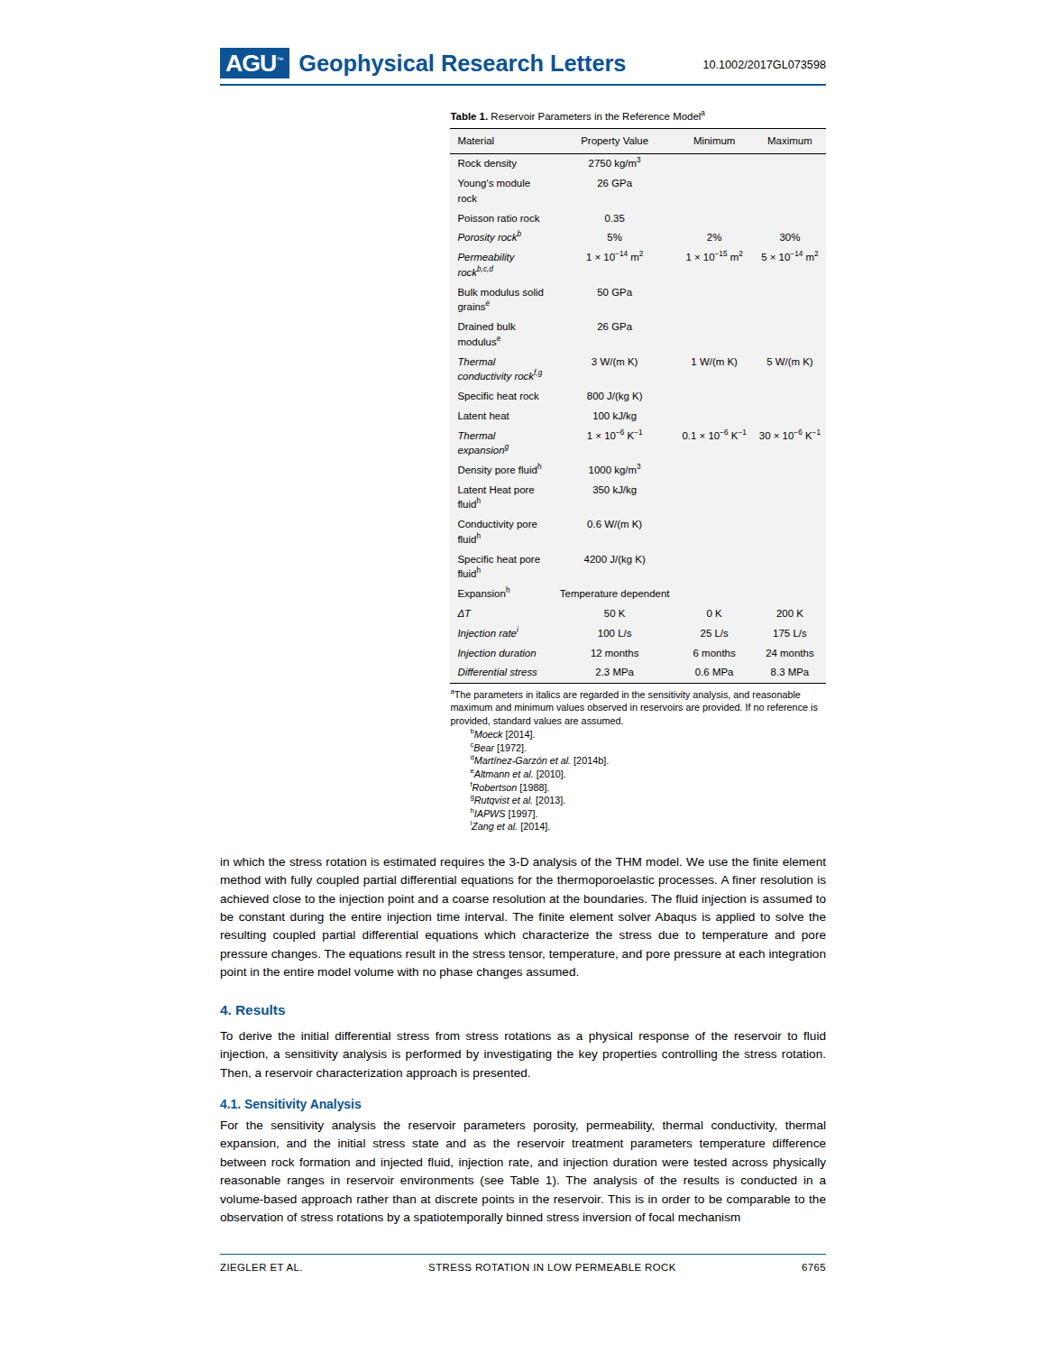AGU™ Geophysical Research Letters
10.1002/2017GL073598
Table 1. Reservoir Parameters in the Reference Modela
| Material | Property Value | Minimum | Maximum |
| --- | --- | --- | --- |
| Rock density | 2750 kg/m 3 | | |
| Young's module rock | 26 GPa | | |
| Poisson ratio rock | 0.35 | | |
| Porosity rock b | 5% | 2% | 30% |
| Permeability rock b,c,d | 1 × 10 −14 m 2 | 1 × 10 −15 m 2 | 5 × 10 −14 m 2 |
| Bulk modulus solid grains e | 50 GPa | | |
| Drained bulk modulus e | 26 GPa | | |
| Thermal conductivity rock f,g | 3 W/(m K) | 1 W/(m K) | 5 W/(m K) |
| Specific heat rock | 800 J/(kg K) | | |
| Latent heat | 100 kJ/kg | | |
| Thermal expansion g | 1 × 10 −6 K −1 | 0.1 × 10 −6 K −1 | 30 × 10 −6 K −1 |
| Density pore fluid h | 1000 kg/m 3 | | |
| Latent Heat pore fluid h | 350 kJ/kg | | |
| Conductivity pore fluid h | 0.6 W/(m K) | | |
| Specific heat pore fluid h | 4200 J/(kg K) | | |
| Expansion h | Temperature dependent | | |
| ΔT | 50 K | 0 K | 200 K |
| Injection rate i | 100 L/s | 25 L/s | 175 L/s |
| Injection duration | 12 months | 6 months | 24 months |
| Differential stress | 2.3 MPa | 0.6 MPa | 8.3 MPa |
aThe parameters in italics are regarded in the sensitivity analysis, and reasonable maximum and minimum values observed in reservoirs are provided. If no reference is provided, standard values are assumed.
bMoeck [2014].
cBear [1972].
dMartínez-Garzón et al. [2014b].
eAltmann et al. [2010].
fRobertson [1988].
gRutqvist et al. [2013].
hIAPWS [1997].
iZang et al. [2014].
in which the stress rotation is estimated requires the 3-D analysis of the THM model. We use the finite element method with fully coupled partial differential equations for the thermoporoelastic processes. A finer resolution is achieved close to the injection point and a coarse resolution at the boundaries. The fluid injection is assumed to be constant during the entire injection time interval. The finite element solver Abaqus is applied to solve the resulting coupled partial differential equations which characterize the stress due to temperature and pore pressure changes. The equations result in the stress tensor, temperature, and pore pressure at each integration point in the entire model volume with no phase changes assumed.
4. Results
To derive the initial differential stress from stress rotations as a physical response of the reservoir to fluid injection, a sensitivity analysis is performed by investigating the key properties controlling the stress rotation. Then, a reservoir characterization approach is presented.
4.1. Sensitivity Analysis
For the sensitivity analysis the reservoir parameters porosity, permeability, thermal conductivity, thermal expansion, and the initial stress state and as the reservoir treatment parameters temperature difference between rock formation and injected fluid, injection rate, and injection duration were tested across physically reasonable ranges in reservoir environments (see Table 1). The analysis of the results is conducted in a volume-based approach rather than at discrete points in the reservoir. This is in order to be comparable to the observation of stress rotations by a spatiotemporally binned stress inversion of focal mechanism
ZIEGLER ET AL.
STRESS ROTATION IN LOW PERMEABLE ROCK
6765